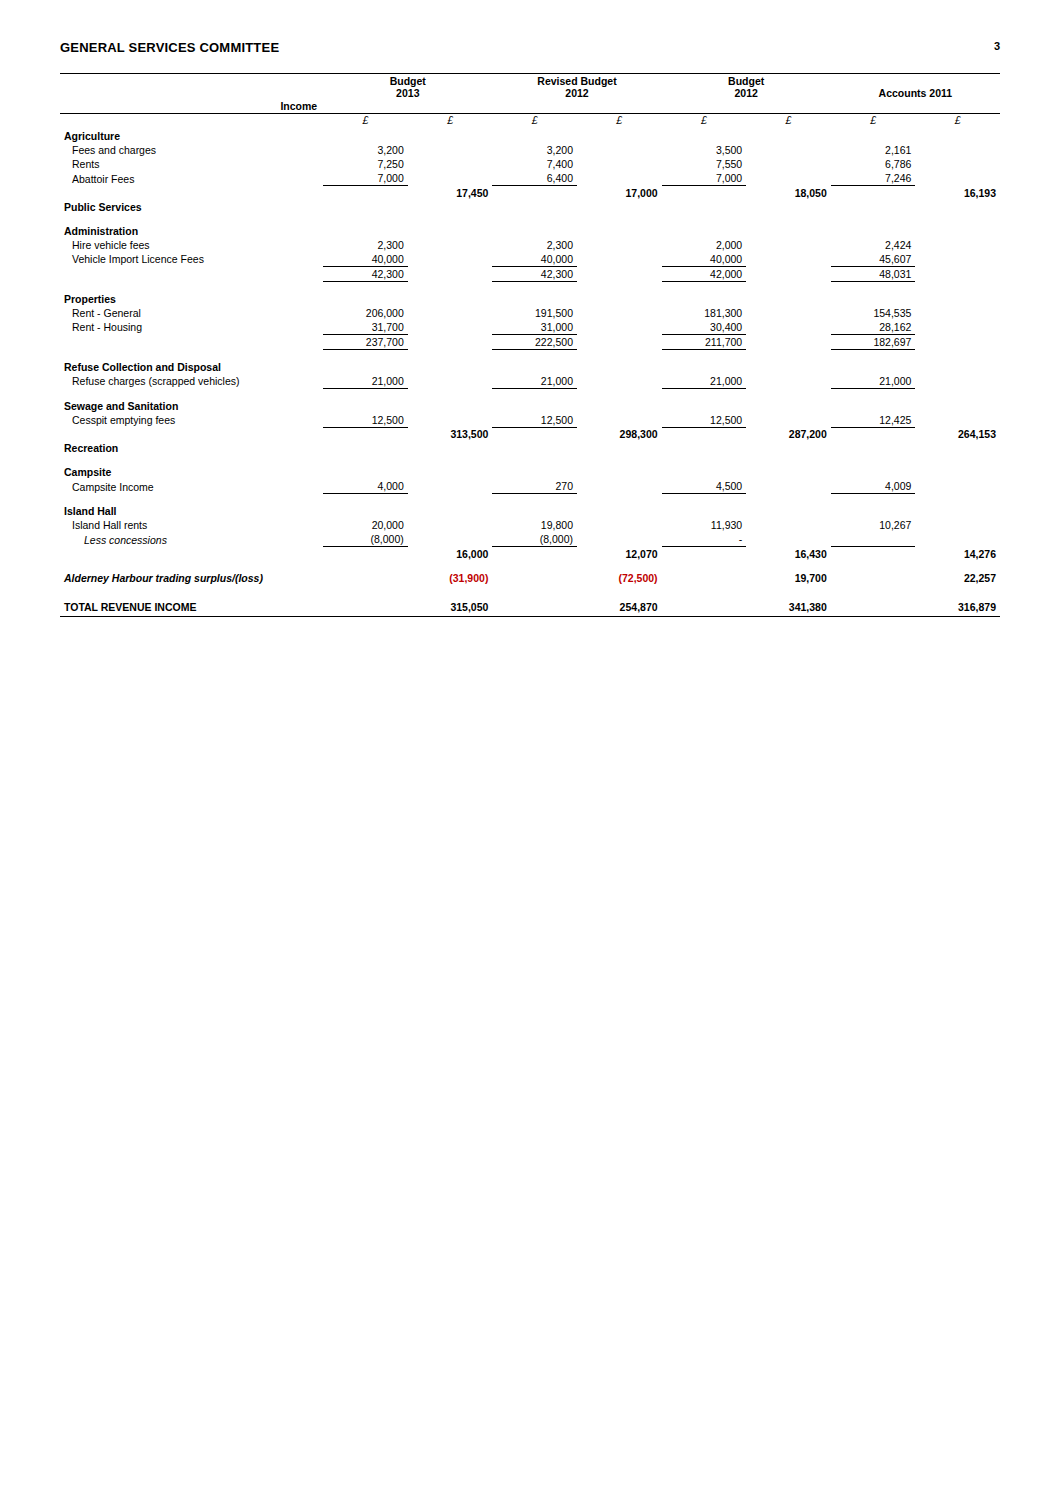GENERAL SERVICES COMMITTEE
3
| | Budget 2013 | Revised Budget 2012 | Budget 2012 | Accounts 2011 |
| --- | --- | --- | --- | --- |
| Income | | | | |
| | £ | £ | £ | £ | £ | £ | £ | £ |
| Agriculture | |
| Fees and charges | 3,200 | | 3,200 | | 3,500 | | 2,161 | |
| Rents | 7,250 | | 7,400 | | 7,550 | | 6,786 | |
| Abattoir Fees | 7,000 | | 6,400 | | 7,000 | | 7,246 | |
| | | 17,450 | | 17,000 | | 18,050 | | 16,193 |
| Public Services | |
| Administration | |
| Hire vehicle fees | 2,300 | | 2,300 | | 2,000 | | 2,424 | |
| Vehicle Import Licence Fees | 40,000 | | 40,000 | | 40,000 | | 45,607 | |
| | 42,300 | | 42,300 | | 42,000 | | 48,031 | |
| Properties | |
| Rent - General | 206,000 | | 191,500 | | 181,300 | | 154,535 | |
| Rent - Housing | 31,700 | | 31,000 | | 30,400 | | 28,162 | |
| | 237,700 | | 222,500 | | 211,700 | | 182,697 | |
| Refuse Collection and Disposal | |
| Refuse charges (scrapped vehicles) | 21,000 | | 21,000 | | 21,000 | | 21,000 | |
| Sewage and Sanitation | |
| Cesspit emptying fees | 12,500 | | 12,500 | | 12,500 | | 12,425 | |
| | | 313,500 | | 298,300 | | 287,200 | | 264,153 |
| Recreation | |
| Campsite | |
| Campsite Income | 4,000 | | 270 | | 4,500 | | 4,009 | |
| Island Hall | |
| Island Hall rents | 20,000 | | 19,800 | | 11,930 | | 10,267 | |
| Less concessions | (8,000) | | (8,000) | | - | | | |
| | | 16,000 | | 12,070 | | 16,430 | | 14,276 |
| Alderney Harbour trading surplus/(loss) | | (31,900) | | (72,500) | | 19,700 | | 22,257 |
| TOTAL REVENUE INCOME | | 315,050 | | 254,870 | | 341,380 | | 316,879 |